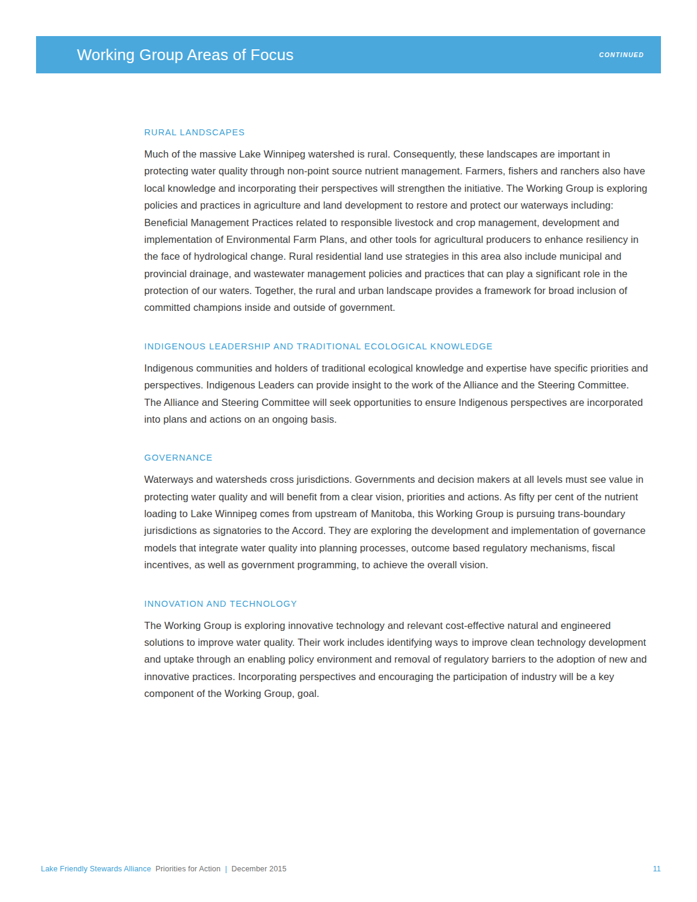Working Group Areas of Focus
continued
Rural Landscapes
Much of the massive Lake Winnipeg watershed is rural. Consequently, these landscapes are important in protecting water quality through non-point source nutrient management. Farmers, fishers and ranchers also have local knowledge and incorporating their perspectives will strengthen the initiative. The Working Group is exploring policies and practices in agriculture and land development to restore and protect our waterways including: Beneficial Management Practices related to responsible livestock and crop management, development and implementation of Environmental Farm Plans, and other tools for agricultural producers to enhance resiliency in the face of hydrological change. Rural residential land use strategies in this area also include municipal and provincial drainage, and wastewater management policies and practices that can play a significant role in the protection of our waters. Together, the rural and urban landscape provides a framework for broad inclusion of committed champions inside and outside of government.
Indigenous Leadership and Traditional Ecological Knowledge
Indigenous communities and holders of traditional ecological knowledge and expertise have specific priorities and perspectives. Indigenous Leaders can provide insight to the work of the Alliance and the Steering Committee. The Alliance and Steering Committee will seek opportunities to ensure Indigenous perspectives are incorporated into plans and actions on an ongoing basis.
Governance
Waterways and watersheds cross jurisdictions. Governments and decision makers at all levels must see value in protecting water quality and will benefit from a clear vision, priorities and actions. As fifty per cent of the nutrient loading to Lake Winnipeg comes from upstream of Manitoba, this Working Group is pursuing trans-boundary jurisdictions as signatories to the Accord. They are exploring the development and implementation of governance models that integrate water quality into planning processes, outcome based regulatory mechanisms, fiscal incentives, as well as government programming, to achieve the overall vision.
Innovation and Technology
The Working Group is exploring innovative technology and relevant cost-effective natural and engineered solutions to improve water quality. Their work includes identifying ways to improve clean technology development and uptake through an enabling policy environment and removal of regulatory barriers to the adoption of new and innovative practices. Incorporating perspectives and encouraging the participation of industry will be a key component of the Working Group, goal.
Lake Friendly Stewards Alliance Priorities for Action | December 2015
11